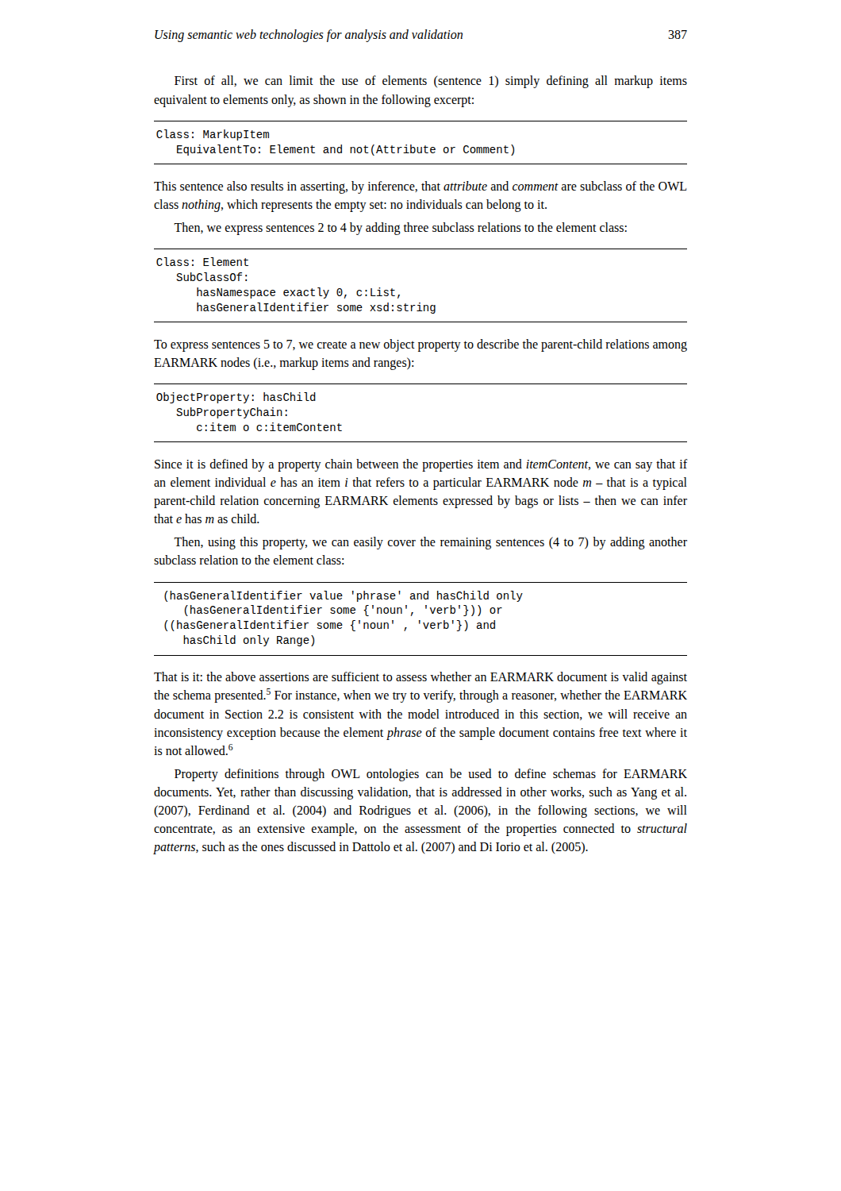Using semantic web technologies for analysis and validation 387
First of all, we can limit the use of elements (sentence 1) simply defining all markup items equivalent to elements only, as shown in the following excerpt:
Class: MarkupItem
   EquivalentTo: Element and not(Attribute or Comment)
This sentence also results in asserting, by inference, that attribute and comment are subclass of the OWL class nothing, which represents the empty set: no individuals can belong to it.
Then, we express sentences 2 to 4 by adding three subclass relations to the element class:
Class: Element
   SubClassOf:
      hasNamespace exactly 0, c:List,
      hasGeneralIdentifier some xsd:string
To express sentences 5 to 7, we create a new object property to describe the parent-child relations among EARMARK nodes (i.e., markup items and ranges):
ObjectProperty: hasChild
   SubPropertyChain:
      c:item o c:itemContent
Since it is defined by a property chain between the properties item and itemContent, we can say that if an element individual e has an item i that refers to a particular EARMARK node m – that is a typical parent-child relation concerning EARMARK elements expressed by bags or lists – then we can infer that e has m as child.
Then, using this property, we can easily cover the remaining sentences (4 to 7) by adding another subclass relation to the element class:
 (hasGeneralIdentifier value 'phrase' and hasChild only
    (hasGeneralIdentifier some {'noun', 'verb'})) or
 ((hasGeneralIdentifier some {'noun' , 'verb'}) and
    hasChild only Range)
That is it: the above assertions are sufficient to assess whether an EARMARK document is valid against the schema presented.5 For instance, when we try to verify, through a reasoner, whether the EARMARK document in Section 2.2 is consistent with the model introduced in this section, we will receive an inconsistency exception because the element phrase of the sample document contains free text where it is not allowed.6
Property definitions through OWL ontologies can be used to define schemas for EARMARK documents. Yet, rather than discussing validation, that is addressed in other works, such as Yang et al. (2007), Ferdinand et al. (2004) and Rodrigues et al. (2006), in the following sections, we will concentrate, as an extensive example, on the assessment of the properties connected to structural patterns, such as the ones discussed in Dattolo et al. (2007) and Di Iorio et al. (2005).